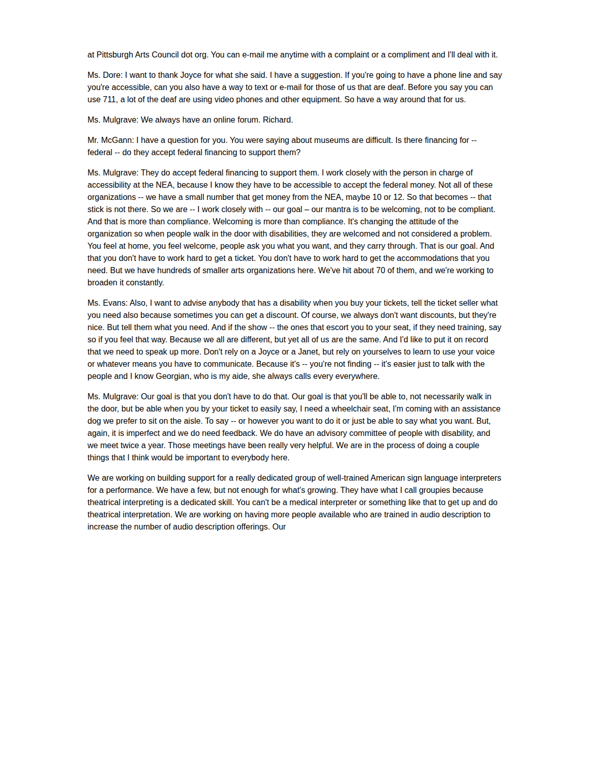at Pittsburgh Arts Council dot org. You can e-mail me anytime with a complaint or a compliment and I'll deal with it.
Ms. Dore: I want to thank Joyce for what she said. I have a suggestion. If you're going to have a phone line and say you're accessible, can you also have a way to text or e-mail for those of us that are deaf. Before you say you can use 711, a lot of the deaf are using video phones and other equipment. So have a way around that for us.
Ms. Mulgrave: We always have an online forum. Richard.
Mr. McGann: I have a question for you. You were saying about museums are difficult. Is there financing for -- federal -- do they accept federal financing to support them?
Ms. Mulgrave: They do accept federal financing to support them. I work closely with the person in charge of accessibility at the NEA, because I know they have to be accessible to accept the federal money. Not all of these organizations -- we have a small number that get money from the NEA, maybe 10 or 12. So that becomes -- that stick is not there. So we are -- I work closely with -- our goal – our mantra is to be welcoming, not to be compliant. And that is more than compliance. Welcoming is more than compliance. It's changing the attitude of the organization so when people walk in the door with disabilities, they are welcomed and not considered a problem. You feel at home, you feel welcome, people ask you what you want, and they carry through. That is our goal. And that you don't have to work hard to get a ticket. You don't have to work hard to get the accommodations that you need. But we have hundreds of smaller arts organizations here. We've hit about 70 of them, and we're working to broaden it constantly.
Ms. Evans: Also, I want to advise anybody that has a disability when you buy your tickets, tell the ticket seller what you need also because sometimes you can get a discount. Of course, we always don't want discounts, but they're nice. But tell them what you need. And if the show -- the ones that escort you to your seat, if they need training, say so if you feel that way. Because we all are different, but yet all of us are the same. And I'd like to put it on record that we need to speak up more. Don't rely on a Joyce or a Janet, but rely on yourselves to learn to use your voice or whatever means you have to communicate. Because it's -- you're not finding -- it's easier just to talk with the people and I know Georgian, who is my aide, she always calls every everywhere.
Ms. Mulgrave: Our goal is that you don't have to do that. Our goal is that you'll be able to, not necessarily walk in the door, but be able when you by your ticket to easily say, I need a wheelchair seat, I'm coming with an assistance dog we prefer to sit on the aisle. To say -- or however you want to do it or just be able to say what you want. But, again, it is imperfect and we do need feedback. We do have an advisory committee of people with disability, and we meet twice a year. Those meetings have been really very helpful. We are in the process of doing a couple things that I think would be important to everybody here.
We are working on building support for a really dedicated group of well-trained American sign language interpreters for a performance. We have a few, but not enough for what's growing. They have what I call groupies because theatrical interpreting is a dedicated skill. You can't be a medical interpreter or something like that to get up and do theatrical interpretation. We are working on having more people available who are trained in audio description to increase the number of audio description offerings. Our